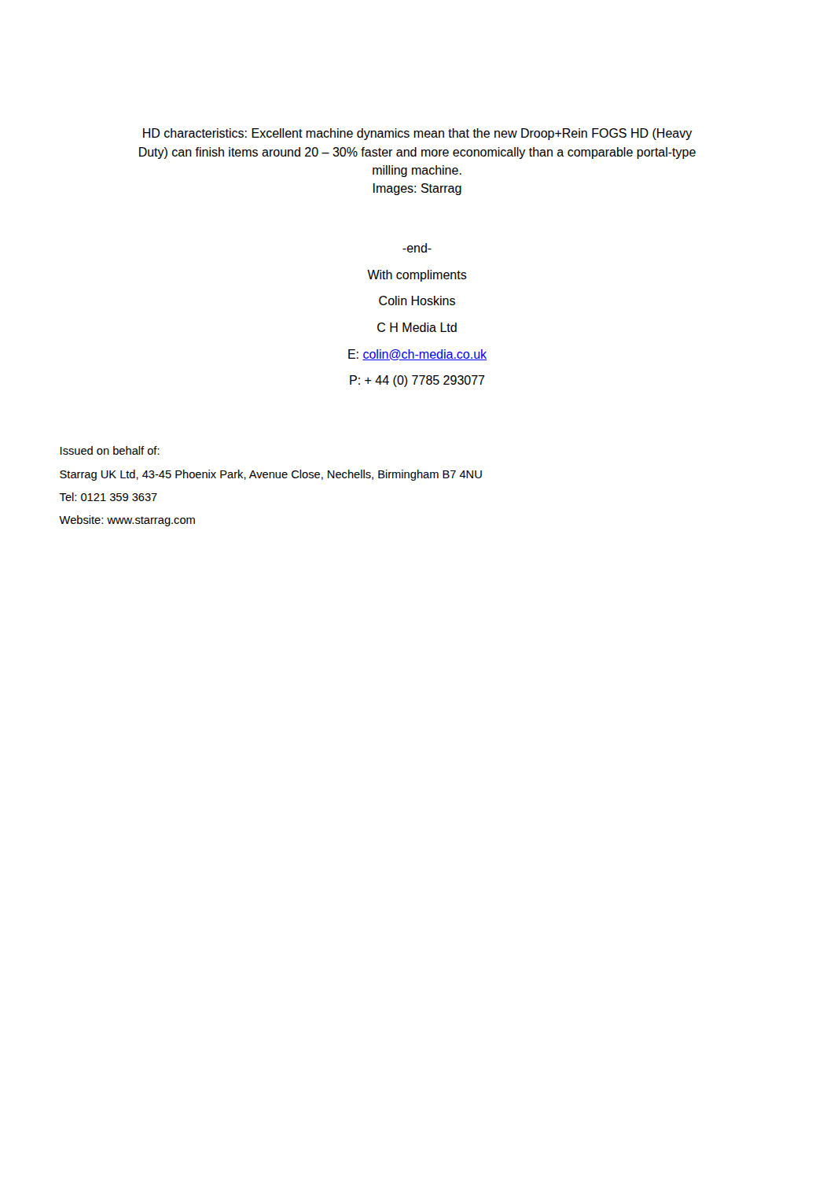HD characteristics: Excellent machine dynamics mean that the new Droop+Rein FOGS HD (Heavy Duty) can finish items around 20 – 30% faster and more economically than a comparable portal-type milling machine.
Images: Starrag
-end-
With compliments
Colin Hoskins
C H Media Ltd
E: colin@ch-media.co.uk
P: + 44 (0) 7785 293077
Issued on behalf of:
Starrag UK Ltd, 43-45 Phoenix Park, Avenue Close, Nechells, Birmingham B7 4NU
Tel: 0121 359 3637
Website: www.starrag.com